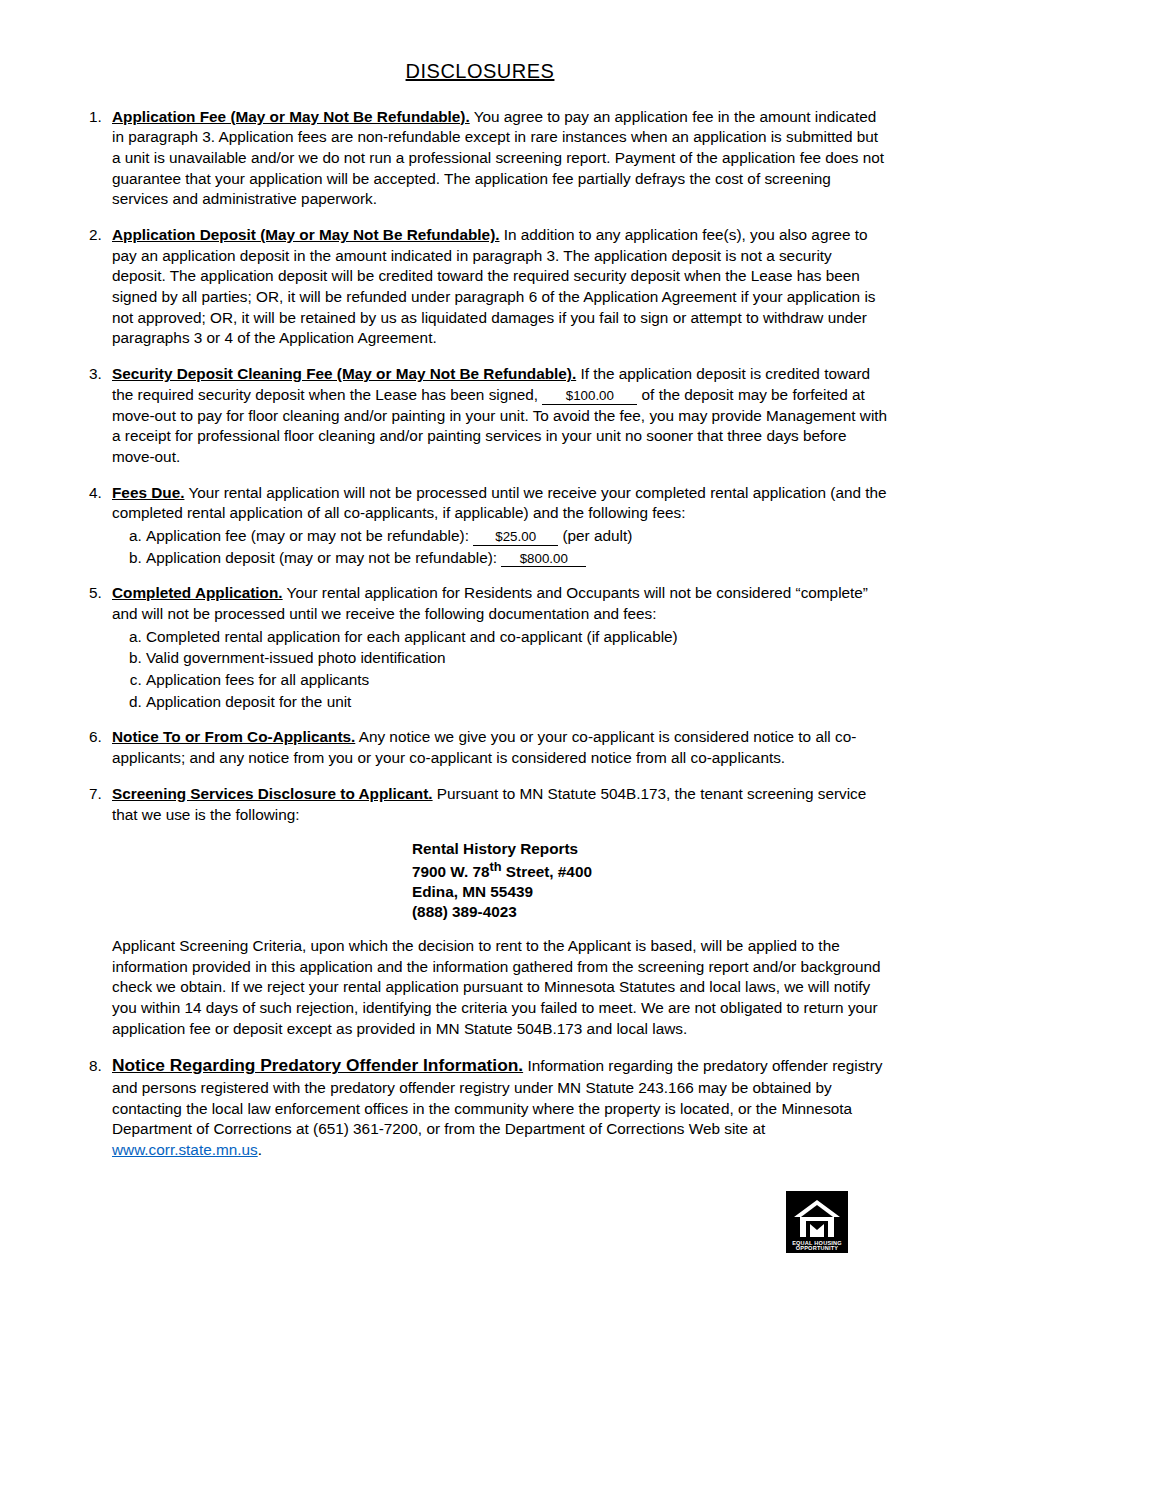DISCLOSURES
Application Fee (May or May Not Be Refundable). You agree to pay an application fee in the amount indicated in paragraph 3. Application fees are non-refundable except in rare instances when an application is submitted but a unit is unavailable and/or we do not run a professional screening report. Payment of the application fee does not guarantee that your application will be accepted. The application fee partially defrays the cost of screening services and administrative paperwork.
Application Deposit (May or May Not Be Refundable). In addition to any application fee(s), you also agree to pay an application deposit in the amount indicated in paragraph 3. The application deposit is not a security deposit. The application deposit will be credited toward the required security deposit when the Lease has been signed by all parties; OR, it will be refunded under paragraph 6 of the Application Agreement if your application is not approved; OR, it will be retained by us as liquidated damages if you fail to sign or attempt to withdraw under paragraphs 3 or 4 of the Application Agreement.
Security Deposit Cleaning Fee (May or May Not Be Refundable). If the application deposit is credited toward the required security deposit when the Lease has been signed, $100.00 of the deposit may be forfeited at move-out to pay for floor cleaning and/or painting in your unit. To avoid the fee, you may provide Management with a receipt for professional floor cleaning and/or painting services in your unit no sooner that three days before move-out.
Fees Due. Your rental application will not be processed until we receive your completed rental application (and the completed rental application of all co-applicants, if applicable) and the following fees:
Application fee (may or may not be refundable): $25.00 (per adult)
Application deposit (may or may not be refundable): $800.00
Completed Application. Your rental application for Residents and Occupants will not be considered “complete” and will not be processed until we receive the following documentation and fees:
Completed rental application for each applicant and co-applicant (if applicable)
Valid government-issued photo identification
Application fees for all applicants
Application deposit for the unit
Notice To or From Co-Applicants. Any notice we give you or your co-applicant is considered notice to all co-applicants; and any notice from you or your co-applicant is considered notice from all co-applicants.
Screening Services Disclosure to Applicant. Pursuant to MN Statute 504B.173, the tenant screening service that we use is the following:
Rental History Reports
7900 W. 78th Street, #400
Edina, MN 55439
(888) 389-4023
Applicant Screening Criteria, upon which the decision to rent to the Applicant is based, will be applied to the information provided in this application and the information gathered from the screening report and/or background check we obtain. If we reject your rental application pursuant to Minnesota Statutes and local laws, we will notify you within 14 days of such rejection, identifying the criteria you failed to meet. We are not obligated to return your application fee or deposit except as provided in MN Statute 504B.173 and local laws.
Notice Regarding Predatory Offender Information. Information regarding the predatory offender registry and persons registered with the predatory offender registry under MN Statute 243.166 may be obtained by contacting the local law enforcement offices in the community where the property is located, or the Minnesota Department of Corrections at (651) 361-7200, or from the Department of Corrections Web site at www.corr.state.mn.us.
EQUAL HOUSING OPPORTUNITY